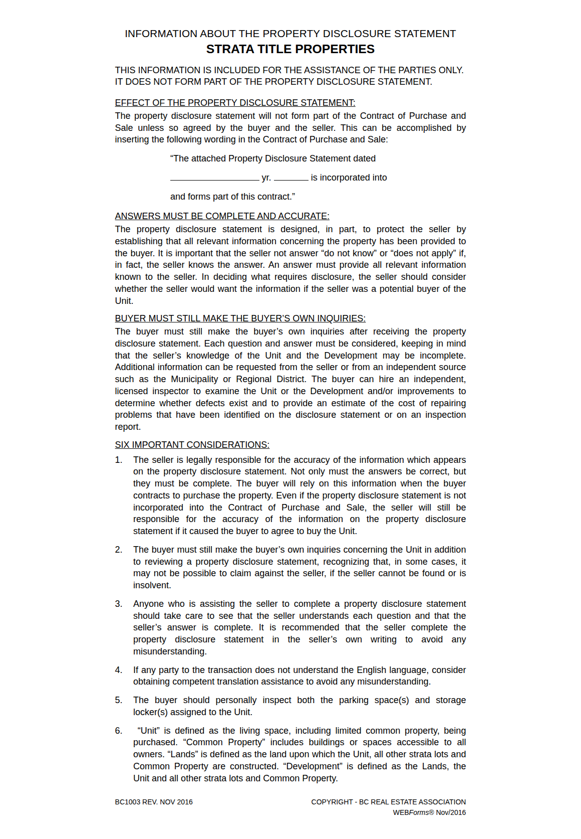INFORMATION ABOUT THE PROPERTY DISCLOSURE STATEMENT
STRATA TITLE PROPERTIES
THIS INFORMATION IS INCLUDED FOR THE ASSISTANCE OF THE PARTIES ONLY. IT DOES NOT FORM PART OF THE PROPERTY DISCLOSURE STATEMENT.
EFFECT OF THE PROPERTY DISCLOSURE STATEMENT:
The property disclosure statement will not form part of the Contract of Purchase and Sale unless so agreed by the buyer and the seller. This can be accomplished by inserting the following wording in the Contract of Purchase and Sale:
“The attached Property Disclosure Statement dated
yr. is incorporated into
and forms part of this contract.”
ANSWERS MUST BE COMPLETE AND ACCURATE:
The property disclosure statement is designed, in part, to protect the seller by establishing that all relevant information concerning the property has been provided to the buyer. It is important that the seller not answer “do not know” or “does not apply” if, in fact, the seller knows the answer. An answer must provide all relevant information known to the seller. In deciding what requires disclosure, the seller should consider whether the seller would want the information if the seller was a potential buyer of the Unit.
BUYER MUST STILL MAKE THE BUYER’S OWN INQUIRIES:
The buyer must still make the buyer’s own inquiries after receiving the property disclosure statement. Each question and answer must be considered, keeping in mind that the seller’s knowledge of the Unit and the Development may be incomplete. Additional information can be requested from the seller or from an independent source such as the Municipality or Regional District. The buyer can hire an independent, licensed inspector to examine the Unit or the Development and/or improvements to determine whether defects exist and to provide an estimate of the cost of repairing problems that have been identified on the disclosure statement or on an inspection report.
SIX IMPORTANT CONSIDERATIONS:
The seller is legally responsible for the accuracy of the information which appears on the property disclosure statement. Not only must the answers be correct, but they must be complete. The buyer will rely on this information when the buyer contracts to purchase the property. Even if the property disclosure statement is not incorporated into the Contract of Purchase and Sale, the seller will still be responsible for the accuracy of the information on the property disclosure statement if it caused the buyer to agree to buy the Unit.
The buyer must still make the buyer’s own inquiries concerning the Unit in addition to reviewing a property disclosure statement, recognizing that, in some cases, it may not be possible to claim against the seller, if the seller cannot be found or is insolvent.
Anyone who is assisting the seller to complete a property disclosure statement should take care to see that the seller understands each question and that the seller’s answer is complete. It is recommended that the seller complete the property disclosure statement in the seller’s own writing to avoid any misunderstanding.
If any party to the transaction does not understand the English language, consider obtaining competent translation assistance to avoid any misunderstanding.
The buyer should personally inspect both the parking space(s) and storage locker(s) assigned to the Unit.
“Unit” is defined as the living space, including limited common property, being purchased. “Common Property” includes buildings or spaces accessible to all owners. “Lands” is defined as the land upon which the Unit, all other strata lots and Common Property are constructed. “Development” is defined as the Lands, the Unit and all other strata lots and Common Property.
BC1003 REV. NOV 2016
COPYRIGHT - BC REAL ESTATE ASSOCIATION WEBForms® Nov/2016